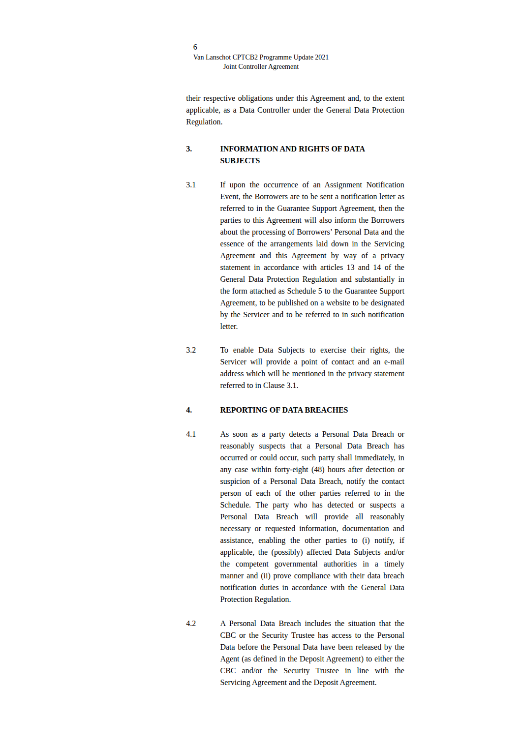6
Van Lanschot CPTCB2 Programme Update 2021
Joint Controller Agreement
their respective obligations under this Agreement and, to the extent applicable, as a Data Controller under the General Data Protection Regulation.
3. INFORMATION AND RIGHTS OF DATA SUBJECTS
3.1 If upon the occurrence of an Assignment Notification Event, the Borrowers are to be sent a notification letter as referred to in the Guarantee Support Agreement, then the parties to this Agreement will also inform the Borrowers about the processing of Borrowers’ Personal Data and the essence of the arrangements laid down in the Servicing Agreement and this Agreement by way of a privacy statement in accordance with articles 13 and 14 of the General Data Protection Regulation and substantially in the form attached as Schedule 5 to the Guarantee Support Agreement, to be published on a website to be designated by the Servicer and to be referred to in such notification letter.
3.2 To enable Data Subjects to exercise their rights, the Servicer will provide a point of contact and an e-mail address which will be mentioned in the privacy statement referred to in Clause 3.1.
4. REPORTING OF DATA BREACHES
4.1 As soon as a party detects a Personal Data Breach or reasonably suspects that a Personal Data Breach has occurred or could occur, such party shall immediately, in any case within forty-eight (48) hours after detection or suspicion of a Personal Data Breach, notify the contact person of each of the other parties referred to in the Schedule. The party who has detected or suspects a Personal Data Breach will provide all reasonably necessary or requested information, documentation and assistance, enabling the other parties to (i) notify, if applicable, the (possibly) affected Data Subjects and/or the competent governmental authorities in a timely manner and (ii) prove compliance with their data breach notification duties in accordance with the General Data Protection Regulation.
4.2 A Personal Data Breach includes the situation that the CBC or the Security Trustee has access to the Personal Data before the Personal Data have been released by the Agent (as defined in the Deposit Agreement) to either the CBC and/or the Security Trustee in line with the Servicing Agreement and the Deposit Agreement.